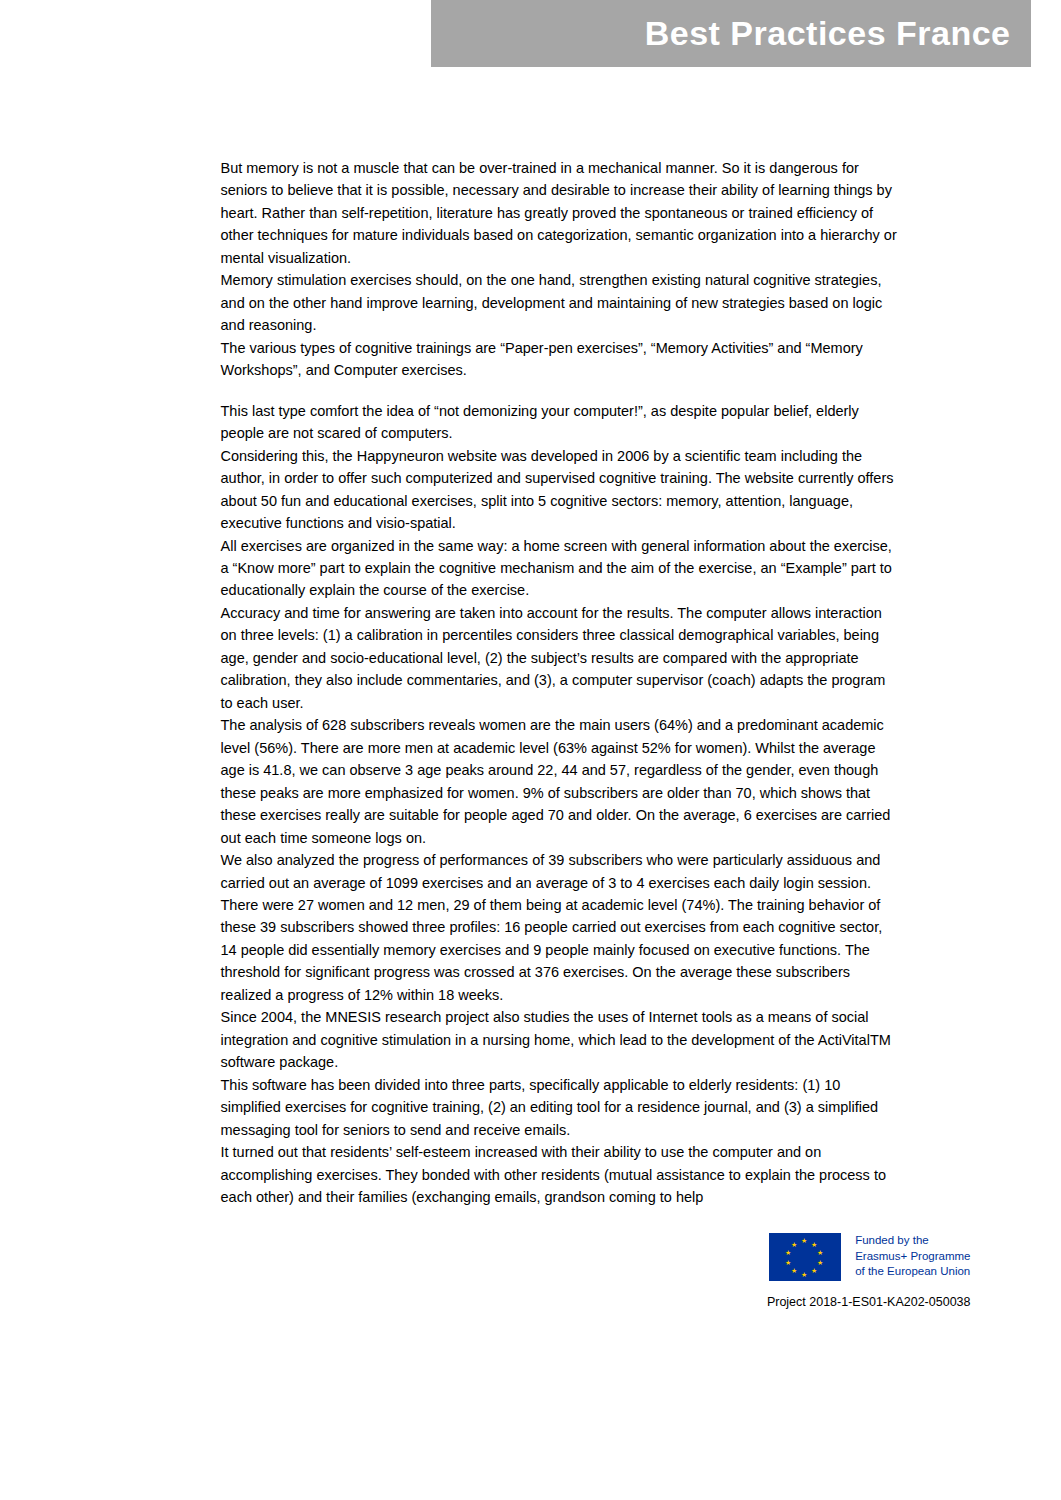Best Practices France
But memory is not a muscle that can be over-trained in a mechanical manner. So it is dangerous for seniors to believe that it is possible, necessary and desirable to increase their ability of learning things by heart. Rather than self-repetition, literature has greatly proved the spontaneous or trained efficiency of other techniques for mature individuals based on categorization, semantic organization into a hierarchy or mental visualization.
Memory stimulation exercises should, on the one hand, strengthen existing natural cognitive strategies, and on the other hand improve learning, development and maintaining of new strategies based on logic and reasoning.
The various types of cognitive trainings are “Paper-pen exercises”, “Memory Activities” and “Memory Workshops”, and Computer exercises.
This last type comfort the idea of “not demonizing your computer!”, as despite popular belief, elderly people are not scared of computers.
Considering this, the Happyneuron website was developed in 2006 by a scientific team including the author, in order to offer such computerized and supervised cognitive training. The website currently offers about 50 fun and educational exercises, split into 5 cognitive sectors: memory, attention, language, executive functions and visio-spatial.
All exercises are organized in the same way: a home screen with general information about the exercise, a “Know more” part to explain the cognitive mechanism and the aim of the exercise, an “Example” part to educationally explain the course of the exercise.
Accuracy and time for answering are taken into account for the results. The computer allows interaction on three levels: (1) a calibration in percentiles considers three classical demographical variables, being age, gender and socio-educational level, (2) the subject’s results are compared with the appropriate calibration, they also include commentaries, and (3), a computer supervisor (coach) adapts the program to each user.
The analysis of 628 subscribers reveals women are the main users (64%) and a predominant academic level (56%). There are more men at academic level (63% against 52% for women). Whilst the average age is 41.8, we can observe 3 age peaks around 22, 44 and 57, regardless of the gender, even though these peaks are more emphasized for women. 9% of subscribers are older than 70, which shows that these exercises really are suitable for people aged 70 and older. On the average, 6 exercises are carried out each time someone logs on.
We also analyzed the progress of performances of 39 subscribers who were particularly assiduous and carried out an average of 1099 exercises and an average of 3 to 4 exercises each daily login session. There were 27 women and 12 men, 29 of them being at academic level (74%). The training behavior of these 39 subscribers showed three profiles: 16 people carried out exercises from each cognitive sector, 14 people did essentially memory exercises and 9 people mainly focused on executive functions. The threshold for significant progress was crossed at 376 exercises. On the average these subscribers realized a progress of 12% within 18 weeks.
Since 2004, the MNESIS research project also studies the uses of Internet tools as a means of social integration and cognitive stimulation in a nursing home, which lead to the development of the ActiVitalTM software package.
This software has been divided into three parts, specifically applicable to elderly residents: (1) 10 simplified exercises for cognitive training, (2) an editing tool for a residence journal, and (3) a simplified messaging tool for seniors to send and receive emails.
It turned out that residents’ self-esteem increased with their ability to use the computer and on accomplishing exercises. They bonded with other residents (mutual assistance to explain the process to each other) and their families (exchanging emails, grandson coming to help
★ ★ ★ ★ ★ ★ ★ ★ ★ ★ Funded by the
Erasmus+ Programme
of the European Union
Project 2018-1-ES01-KA202-050038